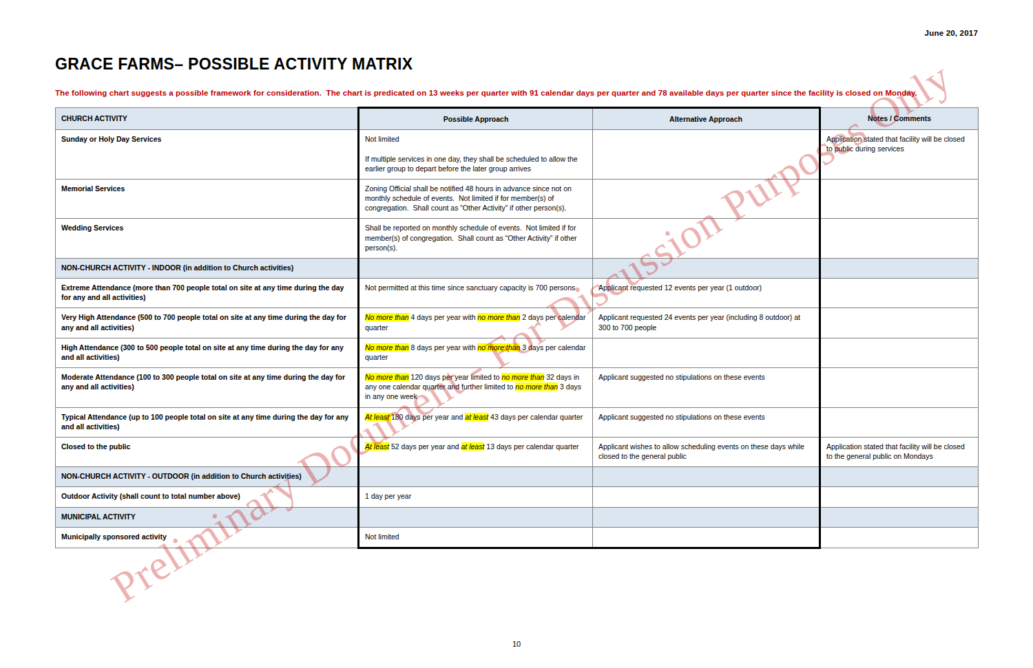June 20, 2017
GRACE FARMS– POSSIBLE ACTIVITY MATRIX
The following chart suggests a possible framework for consideration. The chart is predicated on 13 weeks per quarter with 91 calendar days per quarter and 78 available days per quarter since the facility is closed on Monday.
| CHURCH ACTIVITY | Possible Approach | Alternative Approach | Notes / Comments |
| --- | --- | --- | --- |
| Sunday or Holy Day Services | Not limited If multiple services in one day, they shall be scheduled to allow the earlier group to depart before the later group arrives | | Application stated that facility will be closed to public during services |
| Memorial Services | Zoning Official shall be notified 48 hours in advance since not on monthly schedule of events. Not limited if for member(s) of congregation. Shall count as “Other Activity” if other person(s). | | |
| Wedding Services | Shall be reported on monthly schedule of events. Not limited if for member(s) of congregation. Shall count as “Other Activity” if other person(s). | | |
| NON-CHURCH ACTIVITY - INDOOR (in addition to Church activities) | | | |
| Extreme Attendance (more than 700 people total on site at any time during the day for any and all activities) | Not permitted at this time since sanctuary capacity is 700 persons | Applicant requested 12 events per year (1 outdoor) | |
| Very High Attendance (500 to 700 people total on site at any time during the day for any and all activities) | No more than 4 days per year with no more than 2 days per calendar quarter | Applicant requested 24 events per year (including 8 outdoor) at 300 to 700 people | |
| High Attendance (300 to 500 people total on site at any time during the day for any and all activities) | No more than 8 days per year with no more than 3 days per calendar quarter | | |
| Moderate Attendance (100 to 300 people total on site at any time during the day for any and all activities) | No more than 120 days per year limited to no more than 32 days in any one calendar quarter and further limited to no more than 3 days in any one week | Applicant suggested no stipulations on these events | |
| Typical Attendance (up to 100 people total on site at any time during the day for any and all activities) | At least 180 days per year and at least 43 days per calendar quarter | Applicant suggested no stipulations on these events | |
| Closed to the public | At least 52 days per year and at least 13 days per calendar quarter | Applicant wishes to allow scheduling events on these days while closed to the general public | Application stated that facility will be closed to the general public on Mondays |
| NON-CHURCH ACTIVITY - OUTDOOR (in addition to Church activities) | | | |
| Outdoor Activity (shall count to total number above) | 1 day per year | | |
| MUNICIPAL ACTIVITY | | | |
| Municipally sponsored activity | Not limited | | |
10
Preliminary Document - For Discussion Purposes Only